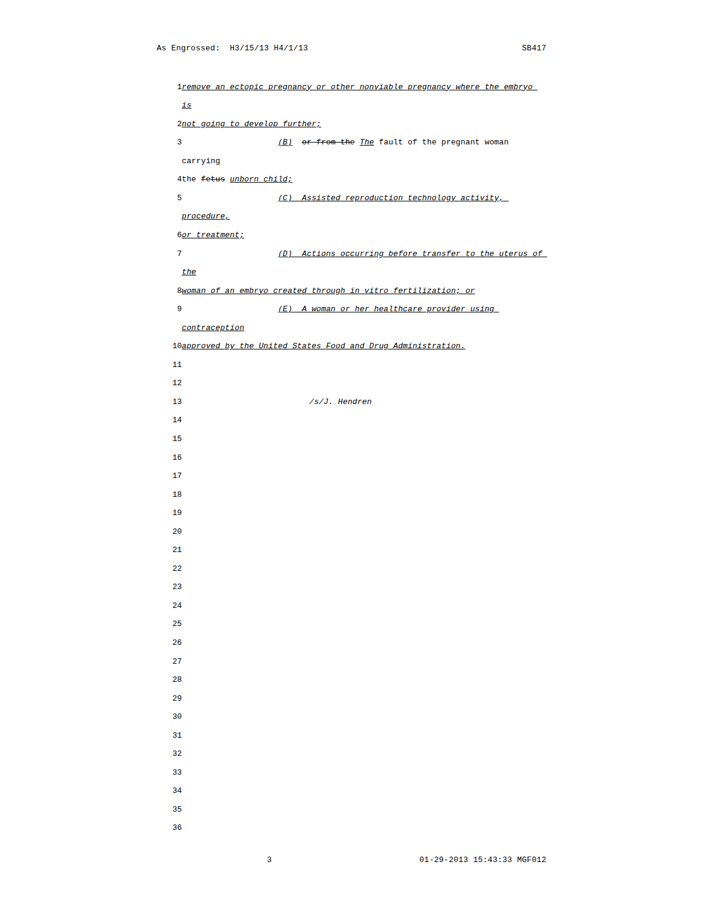As Engrossed: H3/15/13 H4/1/13 SB417
| 1 | remove an ectopic pregnancy or other nonviable pregnancy where the embryo is |
| 2 | not going to develop further; |
| 3 | (B) or from the The fault of the pregnant woman carrying |
| 4 | the fetus unborn child; |
| 5 | (C) Assisted reproduction technology activity, procedure, |
| 6 | or treatment; |
| 7 | (D) Actions occurring before transfer to the uterus of the |
| 8 | woman of an embryo created through in vitro fertilization; or |
| 9 | (E) A woman or her healthcare provider using contraception |
| 10 | approved by the United States Food and Drug Administration. |
| 11 | |
| 12 | |
| 13 | /s/J. Hendren |
| 14 | |
| 15 | |
| 16 | |
| 17 | |
| 18 | |
| 19 | |
| 20 | |
| 21 | |
| 22 | |
| 23 | |
| 24 | |
| 25 | |
| 26 | |
| 27 | |
| 28 | |
| 29 | |
| 30 | |
| 31 | |
| 32 | |
| 33 | |
| 34 | |
| 35 | |
| 36 | |
3 01-29-2013 15:43:33 MGF012